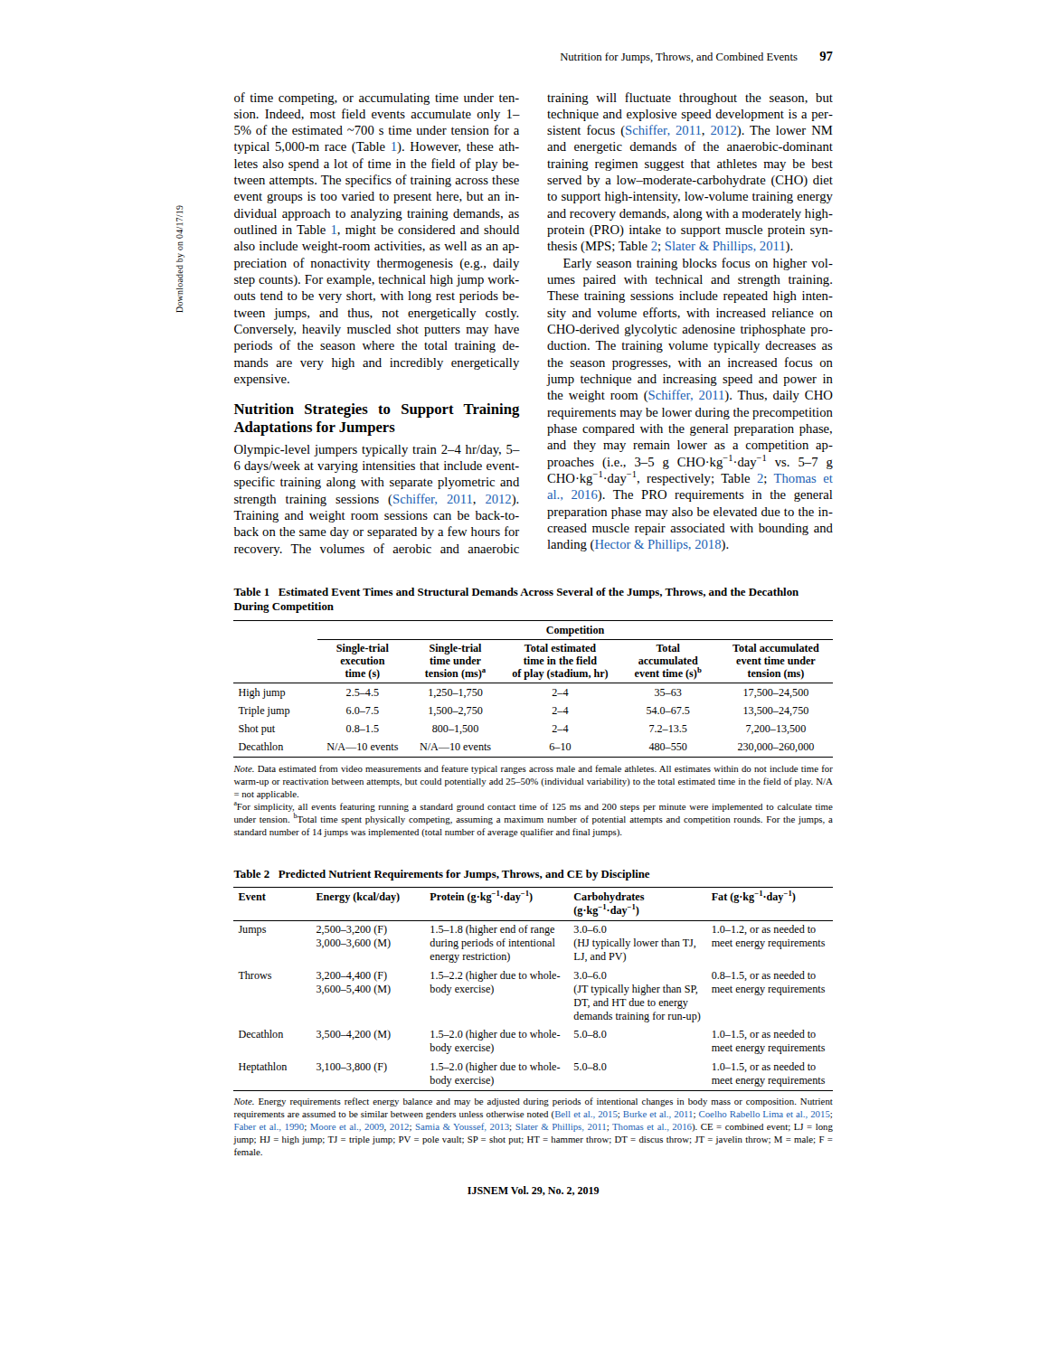Downloaded by on 04/17/19
Nutrition for Jumps, Throws, and Combined Events 97
of time competing, or accumulating time under tension. Indeed, most field events accumulate only 1–5% of the estimated ~700 s time under tension for a typical 5,000-m race (Table 1). However, these athletes also spend a lot of time in the field of play between attempts. The specifics of training across these event groups is too varied to present here, but an individual approach to analyzing training demands, as outlined in Table 1, might be considered and should also include weight-room activities, as well as an appreciation of nonactivity thermogenesis (e.g., daily step counts). For example, technical high jump workouts tend to be very short, with long rest periods between jumps, and thus, not energetically costly. Conversely, heavily muscled shot putters may have periods of the season where the total training demands are very high and incredibly energetically expensive.
Nutrition Strategies to Support Training Adaptations for Jumpers
Olympic-level jumpers typically train 2–4 hr/day, 5–6 days/week at varying intensities that include event-specific training along with separate plyometric and strength training sessions (Schiffer, 2011, 2012). Training and weight room sessions can be back-to-back on the same day or separated by a few hours for recovery. The volumes of aerobic and anaerobic training will fluctuate throughout the season, but technique and explosive speed development is a persistent focus (Schiffer, 2011, 2012). The lower NM and energetic demands of the anaerobic-dominant training regimen suggest that athletes may be best served by a low–moderate-carbohydrate (CHO) diet to support high-intensity, low-volume training energy and recovery demands, along with a moderately high-protein (PRO) intake to support muscle protein synthesis (MPS; Table 2; Slater & Phillips, 2011).
Early season training blocks focus on higher volumes paired with technical and strength training. These training sessions include repeated high intensity and volume efforts, with increased reliance on CHO-derived glycolytic adenosine triphosphate production. The training volume typically decreases as the season progresses, with an increased focus on jump technique and increasing speed and power in the weight room (Schiffer, 2011). Thus, daily CHO requirements may be lower during the precompetition phase compared with the general preparation phase, and they may remain lower as a competition approaches (i.e., 3–5 g CHO·kg−1·day−1 vs. 5–7 g CHO·kg−1·day−1, respectively; Table 2; Thomas et al., 2016). The PRO requirements in the general preparation phase may also be elevated due to the increased muscle repair associated with bounding and landing (Hector & Phillips, 2018).
Table 1 Estimated Event Times and Structural Demands Across Several of the Jumps, Throws, and the Decathlon During Competition
| | Competition |
| | Single-trial execution time (s) | Single-trial time under tension (ms) a | Total estimated time in the field of play (stadium, hr) | Total accumulated event time (s) b | Total accumulated event time under tension (ms) |
| High jump | 2.5–4.5 | 1,250–1,750 | 2–4 | 35–63 | 17,500–24,500 |
| Triple jump | 6.0–7.5 | 1,500–2,750 | 2–4 | 54.0–67.5 | 13,500–24,750 |
| Shot put | 0.8–1.5 | 800–1,500 | 2–4 | 7.2–13.5 | 7,200–13,500 |
| Decathlon | N/A—10 events | N/A—10 events | 6–10 | 480–550 | 230,000–260,000 |
Note. Data estimated from video measurements and feature typical ranges across male and female athletes. All estimates within do not include time for warm-up or reactivation between attempts, but could potentially add 25–50% (individual variability) to the total estimated time in the field of play. N/A = not applicable.
aFor simplicity, all events featuring running a standard ground contact time of 125 ms and 200 steps per minute were implemented to calculate time under tension. bTotal time spent physically competing, assuming a maximum number of potential attempts and competition rounds. For the jumps, a standard number of 14 jumps was implemented (total number of average qualifier and final jumps).
Table 2 Predicted Nutrient Requirements for Jumps, Throws, and CE by Discipline
| Event | Energy (kcal/day) | Protein (g·kg −1 ·day −1 ) | Carbohydrates (g·kg −1 ·day −1 ) | Fat (g·kg −1 ·day −1 ) |
| --- | --- | --- | --- | --- |
| Jumps | 2,500–3,200 (F) 3,000–3,600 (M) | 1.5–1.8 (higher end of range during periods of intentional energy restriction) | 3.0–6.0 (HJ typically lower than TJ, LJ, and PV) | 1.0–1.2, or as needed to meet energy requirements |
| Throws | 3,200–4,400 (F) 3,600–5,400 (M) | 1.5–2.2 (higher due to whole-body exercise) | 3.0–6.0 (JT typically higher than SP, DT, and HT due to energy demands training for run-up) | 0.8–1.5, or as needed to meet energy requirements |
| Decathlon | 3,500–4,200 (M) | 1.5–2.0 (higher due to whole-body exercise) | 5.0–8.0 | 1.0–1.5, or as needed to meet energy requirements |
| Heptathlon | 3,100–3,800 (F) | 1.5–2.0 (higher due to whole-body exercise) | 5.0–8.0 | 1.0–1.5, or as needed to meet energy requirements |
Note. Energy requirements reflect energy balance and may be adjusted during periods of intentional changes in body mass or composition. Nutrient requirements are assumed to be similar between genders unless otherwise noted (Bell et al., 2015; Burke et al., 2011; Coelho Rabello Lima et al., 2015; Faber et al., 1990; Moore et al., 2009, 2012; Samia & Youssef, 2013; Slater & Phillips, 2011; Thomas et al., 2016). CE = combined event; LJ = long jump; HJ = high jump; TJ = triple jump; PV = pole vault; SP = shot put; HT = hammer throw; DT = discus throw; JT = javelin throw; M = male; F = female.
IJSNEM Vol. 29, No. 2, 2019